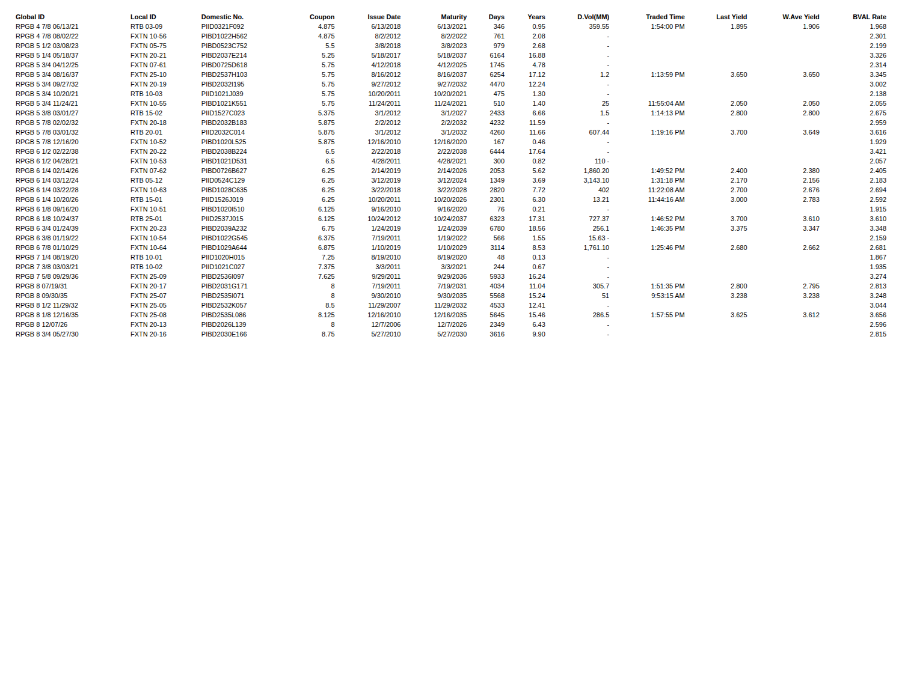| Global ID | Local ID | Domestic No. | Coupon | Issue Date | Maturity | Days | Years | D.Vol(MM) | Traded Time | Last Yield | W.Ave Yield | BVAL Rate |
| --- | --- | --- | --- | --- | --- | --- | --- | --- | --- | --- | --- | --- |
| RPGB 4 7/8 06/13/21 | RTB 03-09 | PIID0321F092 | 4.875 | 6/13/2018 | 6/13/2021 | 346 | 0.95 | 359.55 | 1:54:00 PM | 1.895 | 1.906 | 1.968 |
| RPGB 4 7/8 08/02/22 | FXTN 10-56 | PIBD1022H562 | 4.875 | 8/2/2012 | 8/2/2022 | 761 | 2.08 | - | | | | 2.301 |
| RPGB 5 1/2 03/08/23 | FXTN 05-75 | PIBD0523C752 | 5.5 | 3/8/2018 | 3/8/2023 | 979 | 2.68 | - | | | | 2.199 |
| RPGB 5 1/4 05/18/37 | FXTN 20-21 | PIBD2037E214 | 5.25 | 5/18/2017 | 5/18/2037 | 6164 | 16.88 | - | | | | 3.326 |
| RPGB 5 3/4 04/12/25 | FXTN 07-61 | PIBD0725D618 | 5.75 | 4/12/2018 | 4/12/2025 | 1745 | 4.78 | - | | | | 2.314 |
| RPGB 5 3/4 08/16/37 | FXTN 25-10 | PIBD2537H103 | 5.75 | 8/16/2012 | 8/16/2037 | 6254 | 17.12 | 1.2 | 1:13:59 PM | 3.650 | 3.650 | 3.345 |
| RPGB 5 3/4 09/27/32 | FXTN 20-19 | PIBD2032I195 | 5.75 | 9/27/2012 | 9/27/2032 | 4470 | 12.24 | - | | | | 3.002 |
| RPGB 5 3/4 10/20/21 | RTB 10-03 | PIID1021J039 | 5.75 | 10/20/2011 | 10/20/2021 | 475 | 1.30 | - | | | | 2.138 |
| RPGB 5 3/4 11/24/21 | FXTN 10-55 | PIBD1021K551 | 5.75 | 11/24/2011 | 11/24/2021 | 510 | 1.40 | 25 | 11:55:04 AM | 2.050 | 2.050 | 2.055 |
| RPGB 5 3/8 03/01/27 | RTB 15-02 | PIID1527C023 | 5.375 | 3/1/2012 | 3/1/2027 | 2433 | 6.66 | 1.5 | 1:14:13 PM | 2.800 | 2.800 | 2.675 |
| RPGB 5 7/8 02/02/32 | FXTN 20-18 | PIBD2032B183 | 5.875 | 2/2/2012 | 2/2/2032 | 4232 | 11.59 | - | | | | 2.959 |
| RPGB 5 7/8 03/01/32 | RTB 20-01 | PIID2032C014 | 5.875 | 3/1/2012 | 3/1/2032 | 4260 | 11.66 | 607.44 | 1:19:16 PM | 3.700 | 3.649 | 3.616 |
| RPGB 5 7/8 12/16/20 | FXTN 10-52 | PIBD1020L525 | 5.875 | 12/16/2010 | 12/16/2020 | 167 | 0.46 | - | | | | 1.929 |
| RPGB 6 1/2 02/22/38 | FXTN 20-22 | PIBD2038B224 | 6.5 | 2/22/2018 | 2/22/2038 | 6444 | 17.64 | - | | | | 3.421 |
| RPGB 6 1/2 04/28/21 | FXTN 10-53 | PIBD1021D531 | 6.5 | 4/28/2011 | 4/28/2021 | 300 | 0.82 | 110 - | | | | 2.057 |
| RPGB 6 1/4 02/14/26 | FXTN 07-62 | PIBD0726B627 | 6.25 | 2/14/2019 | 2/14/2026 | 2053 | 5.62 | 1,860.20 | 1:49:52 PM | 2.400 | 2.380 | 2.405 |
| RPGB 6 1/4 03/12/24 | RTB 05-12 | PIID0524C129 | 6.25 | 3/12/2019 | 3/12/2024 | 1349 | 3.69 | 3,143.10 | 1:31:18 PM | 2.170 | 2.156 | 2.183 |
| RPGB 6 1/4 03/22/28 | FXTN 10-63 | PIBD1028C635 | 6.25 | 3/22/2018 | 3/22/2028 | 2820 | 7.72 | 402 | 11:22:08 AM | 2.700 | 2.676 | 2.694 |
| RPGB 6 1/4 10/20/26 | RTB 15-01 | PIID1526J019 | 6.25 | 10/20/2011 | 10/20/2026 | 2301 | 6.30 | 13.21 | 11:44:16 AM | 3.000 | 2.783 | 2.592 |
| RPGB 6 1/8 09/16/20 | FXTN 10-51 | PIBD1020I510 | 6.125 | 9/16/2010 | 9/16/2020 | 76 | 0.21 | - | | | | 1.915 |
| RPGB 6 1/8 10/24/37 | RTB 25-01 | PIID2537J015 | 6.125 | 10/24/2012 | 10/24/2037 | 6323 | 17.31 | 727.37 | 1:46:52 PM | 3.700 | 3.610 | 3.610 |
| RPGB 6 3/4 01/24/39 | FXTN 20-23 | PIBD2039A232 | 6.75 | 1/24/2019 | 1/24/2039 | 6780 | 18.56 | 256.1 | 1:46:35 PM | 3.375 | 3.347 | 3.348 |
| RPGB 6 3/8 01/19/22 | FXTN 10-54 | PIBD1022G545 | 6.375 | 7/19/2011 | 1/19/2022 | 566 | 1.55 | 15.63 - | | | | 2.159 |
| RPGB 6 7/8 01/10/29 | FXTN 10-64 | PIBD1029A644 | 6.875 | 1/10/2019 | 1/10/2029 | 3114 | 8.53 | 1,761.10 | 1:25:46 PM | 2.680 | 2.662 | 2.681 |
| RPGB 7 1/4 08/19/20 | RTB 10-01 | PIID1020H015 | 7.25 | 8/19/2010 | 8/19/2020 | 48 | 0.13 | - | | | | 1.867 |
| RPGB 7 3/8 03/03/21 | RTB 10-02 | PIID1021C027 | 7.375 | 3/3/2011 | 3/3/2021 | 244 | 0.67 | - | | | | 1.935 |
| RPGB 7 5/8 09/29/36 | FXTN 25-09 | PIBD2536I097 | 7.625 | 9/29/2011 | 9/29/2036 | 5933 | 16.24 | - | | | | 3.274 |
| RPGB 8 07/19/31 | FXTN 20-17 | PIBD2031G171 | 8 | 7/19/2011 | 7/19/2031 | 4034 | 11.04 | 305.7 | 1:51:35 PM | 2.800 | 2.795 | 2.813 |
| RPGB 8 09/30/35 | FXTN 25-07 | PIBD2535I071 | 8 | 9/30/2010 | 9/30/2035 | 5568 | 15.24 | 51 | 9:53:15 AM | 3.238 | 3.238 | 3.248 |
| RPGB 8 1/2 11/29/32 | FXTN 25-05 | PIBD2532K057 | 8.5 | 11/29/2007 | 11/29/2032 | 4533 | 12.41 | - | | | | 3.044 |
| RPGB 8 1/8 12/16/35 | FXTN 25-08 | PIBD2535L086 | 8.125 | 12/16/2010 | 12/16/2035 | 5645 | 15.46 | 286.5 | 1:57:55 PM | 3.625 | 3.612 | 3.656 |
| RPGB 8 12/07/26 | FXTN 20-13 | PIBD2026L139 | 8 | 12/7/2006 | 12/7/2026 | 2349 | 6.43 | - | | | | 2.596 |
| RPGB 8 3/4 05/27/30 | FXTN 20-16 | PIBD2030E166 | 8.75 | 5/27/2010 | 5/27/2030 | 3616 | 9.90 | - | | | | 2.815 |